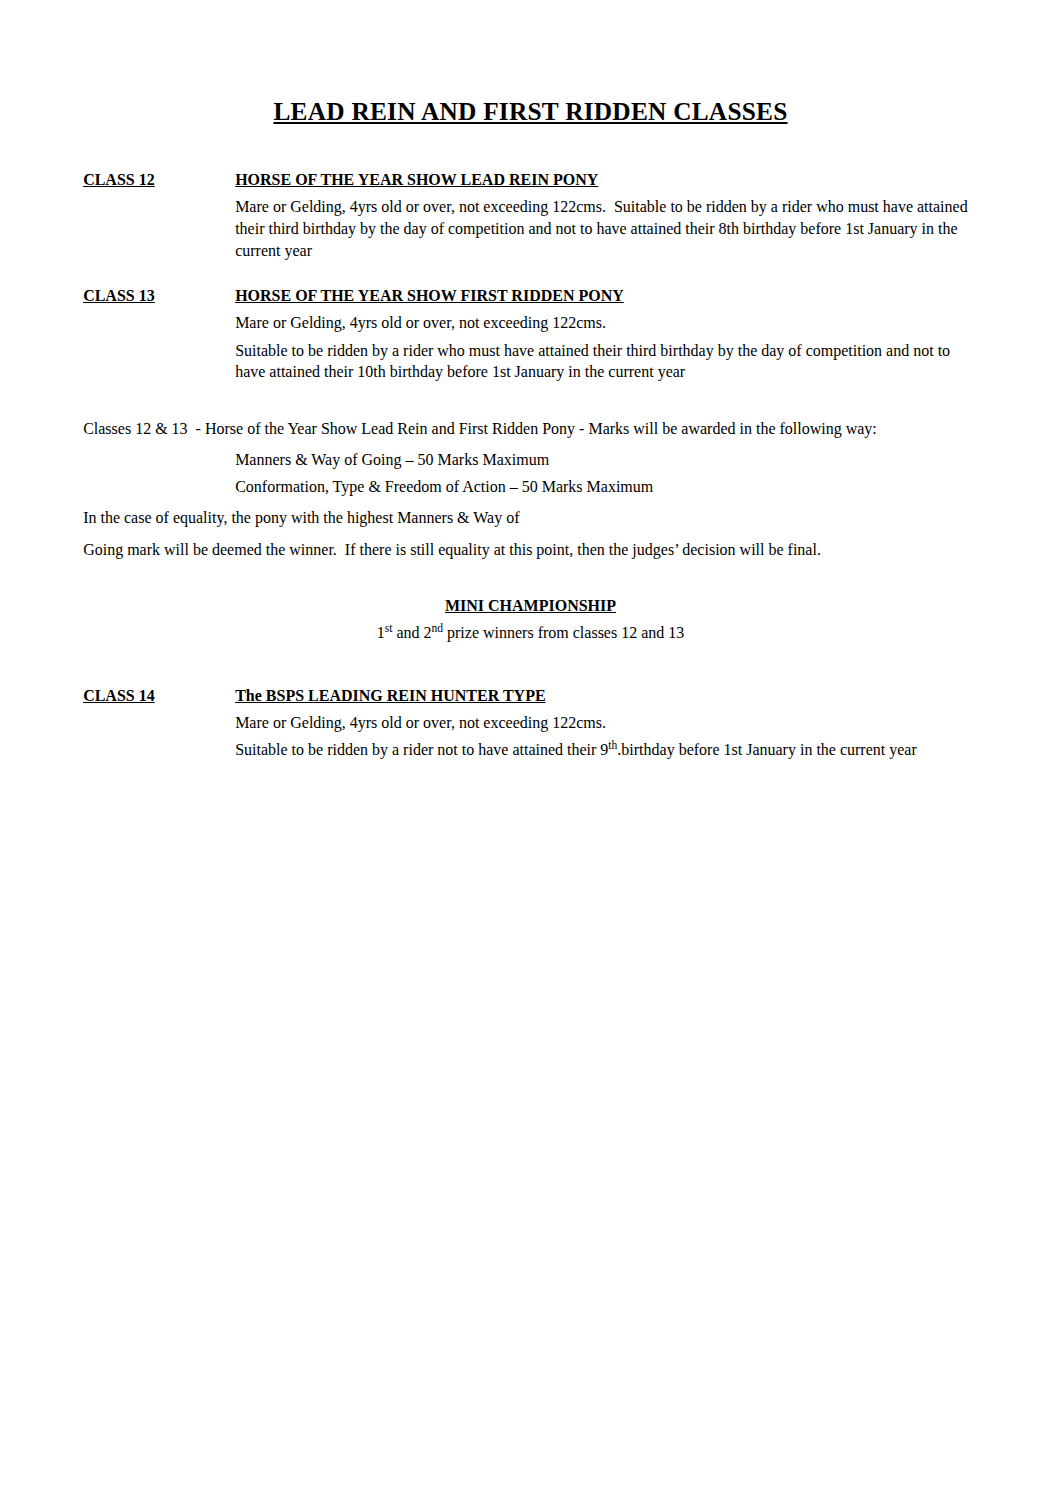LEAD REIN AND FIRST RIDDEN CLASSES
CLASS 12 HORSE OF THE YEAR SHOW LEAD REIN PONY
Mare or Gelding, 4yrs old or over, not exceeding 122cms. Suitable to be ridden by a rider who must have attained their third birthday by the day of competition and not to have attained their 8th birthday before 1st January in the current year
CLASS 13 HORSE OF THE YEAR SHOW FIRST RIDDEN PONY
Mare or Gelding, 4yrs old or over, not exceeding 122cms.
Suitable to be ridden by a rider who must have attained their third birthday by the day of competition and not to have attained their 10th birthday before 1st January in the current year
Classes 12 & 13 - Horse of the Year Show Lead Rein and First Ridden Pony - Marks will be awarded in the following way:
Manners & Way of Going – 50 Marks Maximum
Conformation, Type & Freedom of Action – 50 Marks Maximum
In the case of equality, the pony with the highest Manners & Way of
Going mark will be deemed the winner. If there is still equality at this point, then the judges’ decision will be final.
MINI CHAMPIONSHIP
1st and 2nd prize winners from classes 12 and 13
CLASS 14 The BSPS LEADING REIN HUNTER TYPE
Mare or Gelding, 4yrs old or over, not exceeding 122cms.
Suitable to be ridden by a rider not to have attained their 9th.birthday before 1st January in the current year